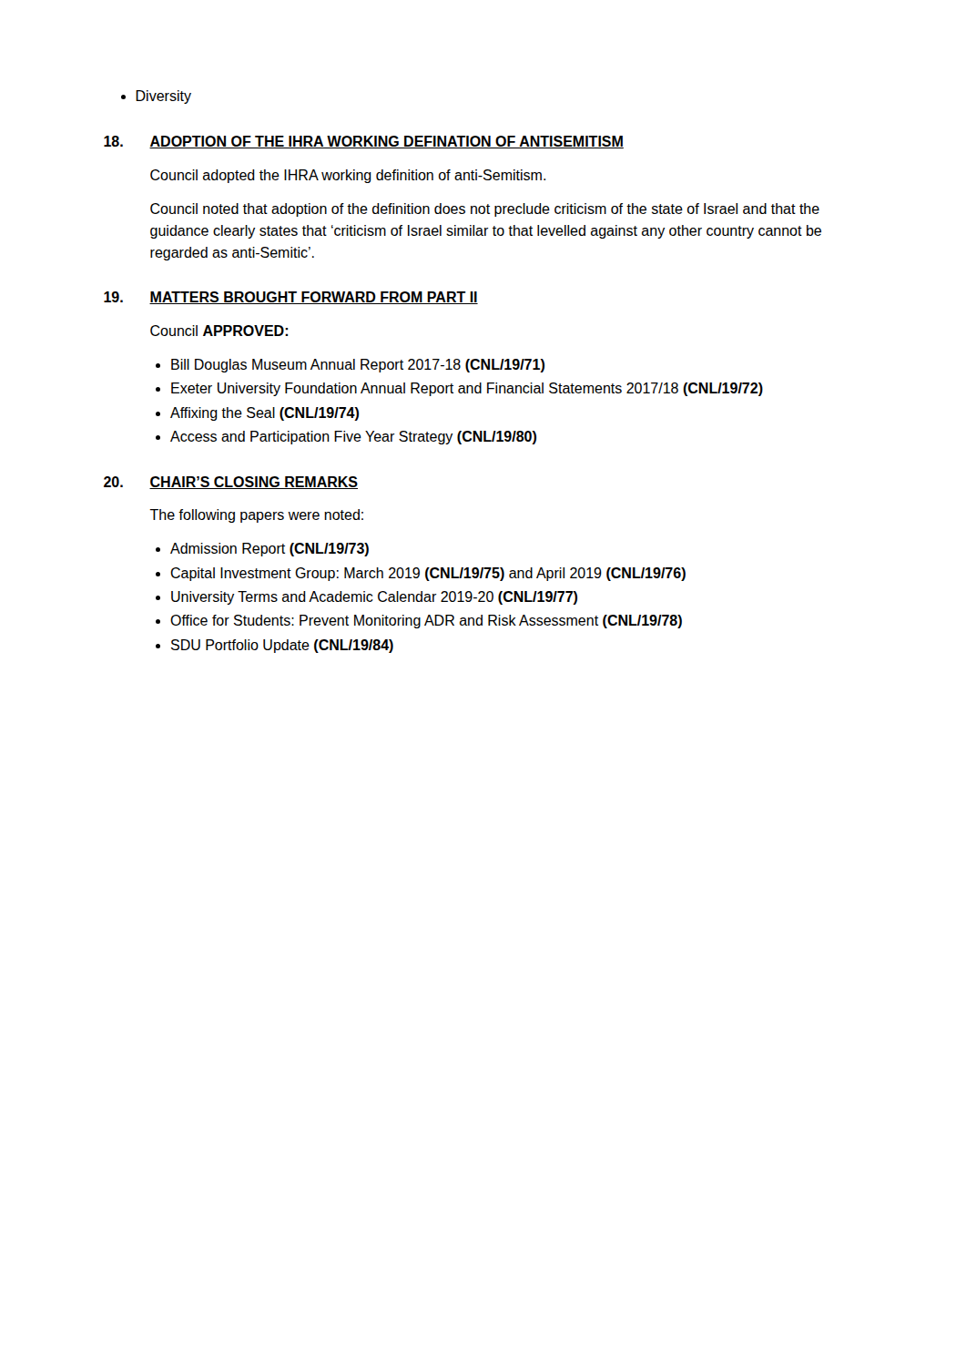Diversity
18. Adoption of the IHRA working defination of antisemitism
Council adopted the IHRA working definition of anti-Semitism.
Council noted that adoption of the definition does not preclude criticism of the state of Israel and that the guidance clearly states that ‘criticism of Israel similar to that levelled against any other country cannot be regarded as anti-Semitic’.
19. Matters brought forward from Part II
Council APPROVED:
Bill Douglas Museum Annual Report 2017-18 (CNL/19/71)
Exeter University Foundation Annual Report and Financial Statements 2017/18 (CNL/19/72)
Affixing the Seal (CNL/19/74)
Access and Participation Five Year Strategy (CNL/19/80)
20. Chair’s closing remarks
The following papers were noted:
Admission Report (CNL/19/73)
Capital Investment Group: March 2019 (CNL/19/75) and April 2019 (CNL/19/76)
University Terms and Academic Calendar 2019-20 (CNL/19/77)
Office for Students: Prevent Monitoring ADR and Risk Assessment (CNL/19/78)
SDU Portfolio Update (CNL/19/84)